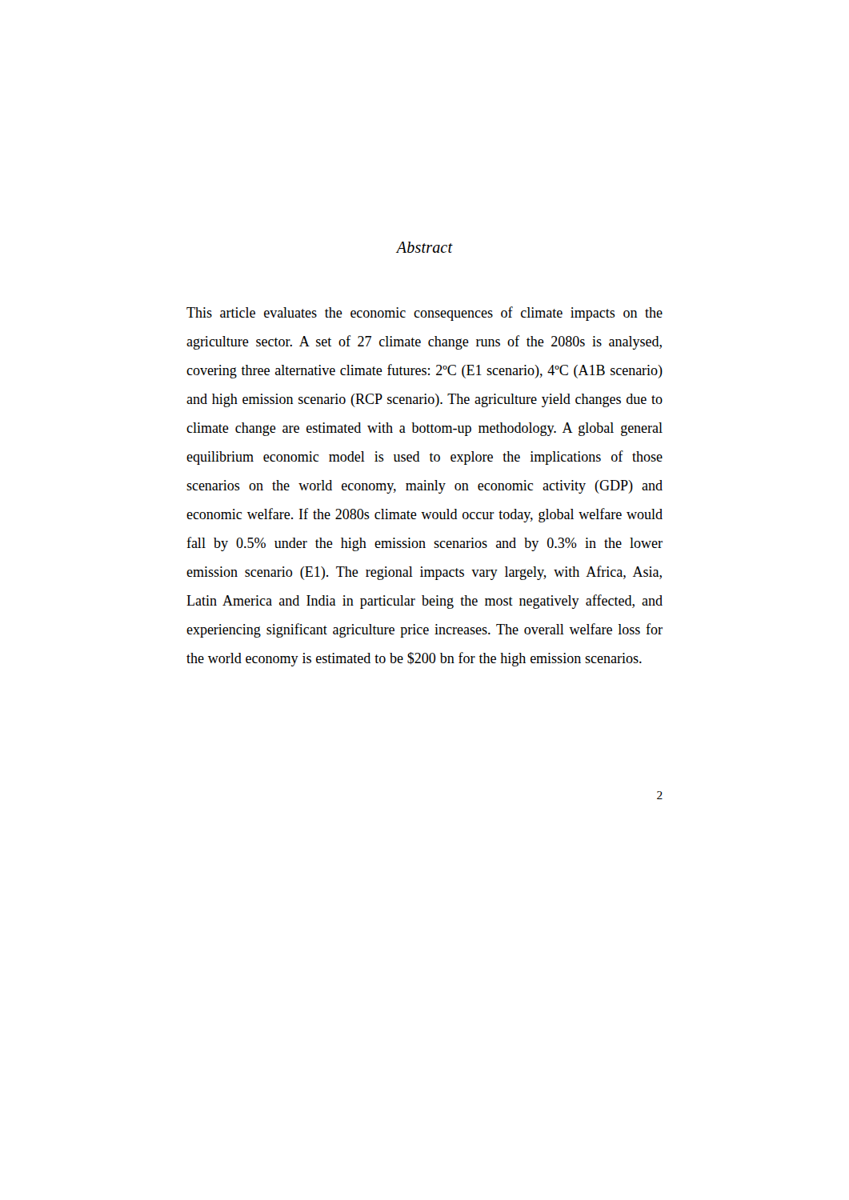Abstract
This article evaluates the economic consequences of climate impacts on the agriculture sector. A set of 27 climate change runs of the 2080s is analysed, covering three alternative climate futures: 2ºC (E1 scenario), 4ºC (A1B scenario) and high emission scenario (RCP scenario). The agriculture yield changes due to climate change are estimated with a bottom-up methodology. A global general equilibrium economic model is used to explore the implications of those scenarios on the world economy, mainly on economic activity (GDP) and economic welfare. If the 2080s climate would occur today, global welfare would fall by 0.5% under the high emission scenarios and by 0.3% in the lower emission scenario (E1). The regional impacts vary largely, with Africa, Asia, Latin America and India in particular being the most negatively affected, and experiencing significant agriculture price increases. The overall welfare loss for the world economy is estimated to be $200 bn for the high emission scenarios.
2